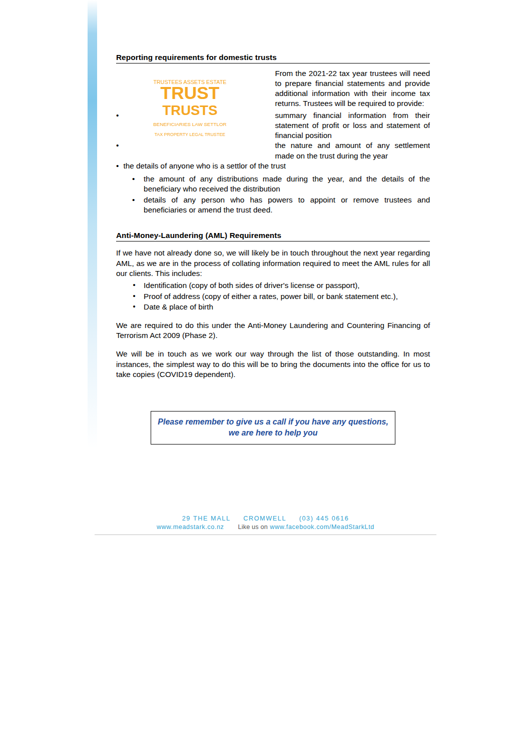Reporting requirements for domestic trusts
From the 2021-22 tax year trustees will need to prepare financial statements and provide additional information with their income tax returns. Trustees will be required to provide:
summary financial information from their statement of profit or loss and statement of financial position
the nature and amount of any settlement made on the trust during the year
the details of anyone who is a settlor of the trust
the amount of any distributions made during the year, and the details of the beneficiary who received the distribution
details of any person who has powers to appoint or remove trustees and beneficiaries or amend the trust deed.
Anti-Money-Laundering (AML) Requirements
If we have not already done so, we will likely be in touch throughout the next year regarding AML, as we are in the process of collating information required to meet the AML rules for all our clients. This includes:
Identification (copy of both sides of driver's license or passport),
Proof of address (copy of either a rates, power bill, or bank statement etc.),
Date & place of birth
We are required to do this under the Anti-Money Laundering and Countering Financing of Terrorism Act 2009 (Phase 2).
We will be in touch as we work our way through the list of those outstanding. In most instances, the simplest way to do this will be to bring the documents into the office for us to take copies (COVID19 dependent).
Please remember to give us a call if you have any questions,
we are here to help you
29 THE MALL CROMWELL (03) 445 0616
www.meadstark.co.nz Like us on www.facebook.com/MeadStarkLtd